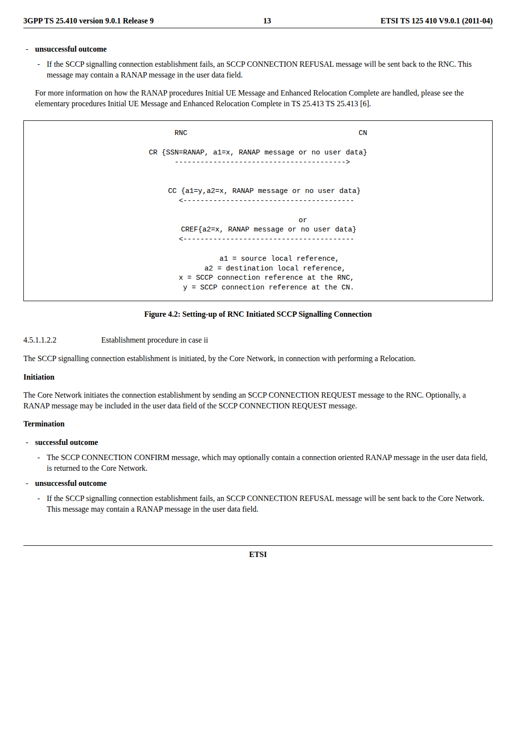3GPP TS 25.410 version 9.0.1 Release 9
13
ETSI TS 125 410 V9.0.1 (2011-04)
unsuccessful outcome
If the SCCP signalling connection establishment fails, an SCCP CONNECTION REFUSAL message will be sent back to the RNC. This message may contain a RANAP message in the user data field.
For more information on how the RANAP procedures Initial UE Message and Enhanced Relocation Complete are handled, please see the elementary procedures Initial UE Message and Enhanced Relocation Complete in TS 25.413 TS 25.413 [6].
      RNC                                        CN

CR {SSN=RANAP, a1=x, RANAP message or no user data}
  ---------------------------------------->


   CC {a1=y,a2=x, RANAP message or no user data}
    <----------------------------------------

                     or
     CREF{a2=x, RANAP message or no user data}
    <----------------------------------------

          a1 = source local reference,
        a2 = destination local reference,
    x = SCCP connection reference at the RNC,
     y = SCCP connection reference at the CN.
Figure 4.2: Setting-up of RNC Initiated SCCP Signalling Connection
4.5.1.1.2.2 Establishment procedure in case ii
The SCCP signalling connection establishment is initiated, by the Core Network, in connection with performing a Relocation.
Initiation
The Core Network initiates the connection establishment by sending an SCCP CONNECTION REQUEST message to the RNC. Optionally, a RANAP message may be included in the user data field of the SCCP CONNECTION REQUEST message.
Termination
successful outcome
The SCCP CONNECTION CONFIRM message, which may optionally contain a connection oriented RANAP message in the user data field, is returned to the Core Network.
unsuccessful outcome
If the SCCP signalling connection establishment fails, an SCCP CONNECTION REFUSAL message will be sent back to the Core Network. This message may contain a RANAP message in the user data field.
ETSI